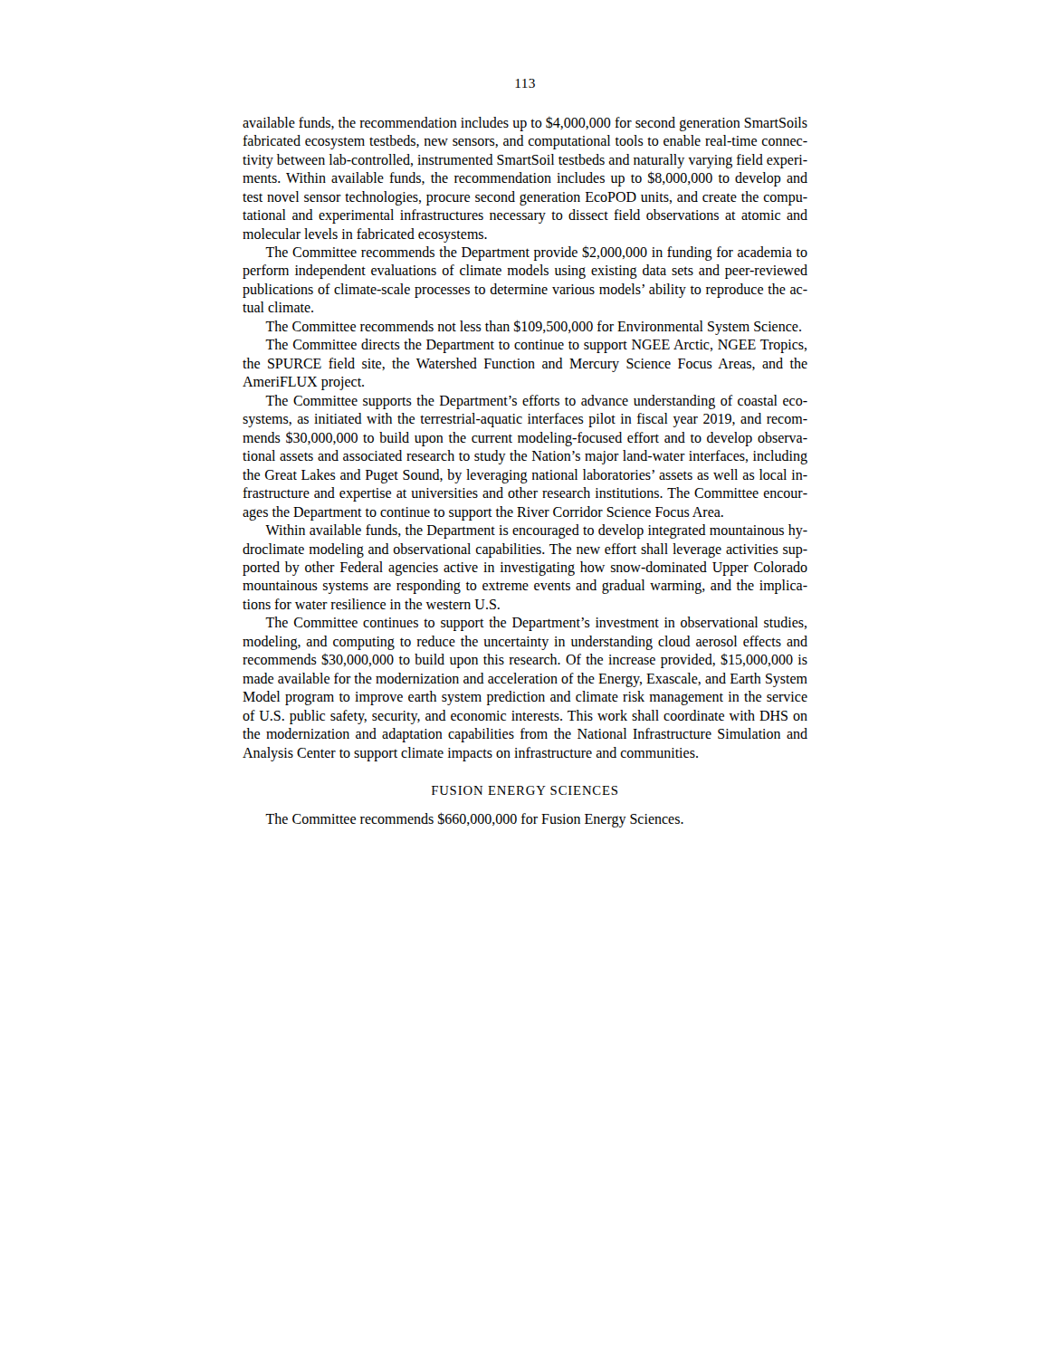113
available funds, the recommendation includes up to $4,000,000 for second generation SmartSoils fabricated ecosystem testbeds, new sensors, and computational tools to enable real-time connectivity between lab-controlled, instrumented SmartSoil testbeds and naturally varying field experiments. Within available funds, the recommendation includes up to $8,000,000 to develop and test novel sensor technologies, procure second generation EcoPOD units, and create the computational and experimental infrastructures necessary to dissect field observations at atomic and molecular levels in fabricated ecosystems.
The Committee recommends the Department provide $2,000,000 in funding for academia to perform independent evaluations of climate models using existing data sets and peer-reviewed publications of climate-scale processes to determine various models’ ability to reproduce the actual climate.
The Committee recommends not less than $109,500,000 for Environmental System Science.
The Committee directs the Department to continue to support NGEE Arctic, NGEE Tropics, the SPURCE field site, the Watershed Function and Mercury Science Focus Areas, and the AmeriFLUX project.
The Committee supports the Department’s efforts to advance understanding of coastal ecosystems, as initiated with the terrestrial-aquatic interfaces pilot in fiscal year 2019, and recommends $30,000,000 to build upon the current modeling-focused effort and to develop observational assets and associated research to study the Nation’s major land-water interfaces, including the Great Lakes and Puget Sound, by leveraging national laboratories’ assets as well as local infrastructure and expertise at universities and other research institutions. The Committee encourages the Department to continue to support the River Corridor Science Focus Area.
Within available funds, the Department is encouraged to develop integrated mountainous hydroclimate modeling and observational capabilities. The new effort shall leverage activities supported by other Federal agencies active in investigating how snow-dominated Upper Colorado mountainous systems are responding to extreme events and gradual warming, and the implications for water resilience in the western U.S.
The Committee continues to support the Department’s investment in observational studies, modeling, and computing to reduce the uncertainty in understanding cloud aerosol effects and recommends $30,000,000 to build upon this research. Of the increase provided, $15,000,000 is made available for the modernization and acceleration of the Energy, Exascale, and Earth System Model program to improve earth system prediction and climate risk management in the service of U.S. public safety, security, and economic interests. This work shall coordinate with DHS on the modernization and adaptation capabilities from the National Infrastructure Simulation and Analysis Center to support climate impacts on infrastructure and communities.
Fusion Energy Sciences
The Committee recommends $660,000,000 for Fusion Energy Sciences.